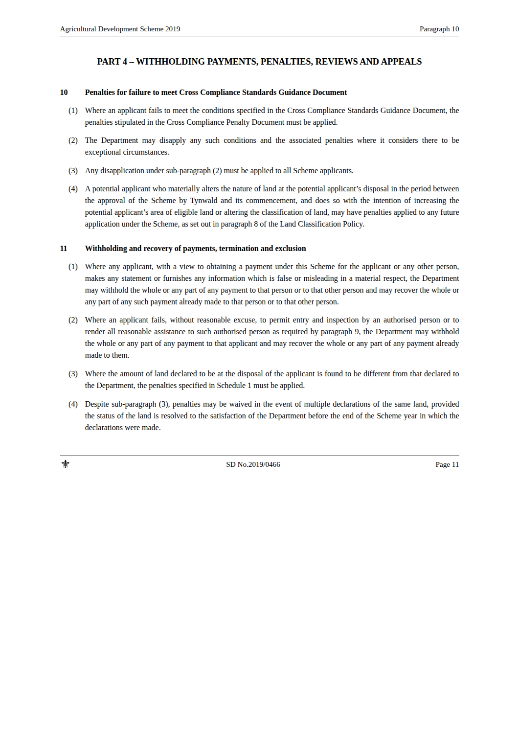Agricultural Development Scheme 2019
Paragraph 10
PART 4 – WITHHOLDING PAYMENTS, PENALTIES, REVIEWS AND APPEALS
10 Penalties for failure to meet Cross Compliance Standards Guidance Document
(1) Where an applicant fails to meet the conditions specified in the Cross Compliance Standards Guidance Document, the penalties stipulated in the Cross Compliance Penalty Document must be applied.
(2) The Department may disapply any such conditions and the associated penalties where it considers there to be exceptional circumstances.
(3) Any disapplication under sub-paragraph (2) must be applied to all Scheme applicants.
(4) A potential applicant who materially alters the nature of land at the potential applicant’s disposal in the period between the approval of the Scheme by Tynwald and its commencement, and does so with the intention of increasing the potential applicant’s area of eligible land or altering the classification of land, may have penalties applied to any future application under the Scheme, as set out in paragraph 8 of the Land Classification Policy.
11 Withholding and recovery of payments, termination and exclusion
(1) Where any applicant, with a view to obtaining a payment under this Scheme for the applicant or any other person, makes any statement or furnishes any information which is false or misleading in a material respect, the Department may withhold the whole or any part of any payment to that person or to that other person and may recover the whole or any part of any such payment already made to that person or to that other person.
(2) Where an applicant fails, without reasonable excuse, to permit entry and inspection by an authorised person or to render all reasonable assistance to such authorised person as required by paragraph 9, the Department may withhold the whole or any part of any payment to that applicant and may recover the whole or any part of any payment already made to them.
(3) Where the amount of land declared to be at the disposal of the applicant is found to be different from that declared to the Department, the penalties specified in Schedule 1 must be applied.
(4) Despite sub-paragraph (3), penalties may be waived in the event of multiple declarations of the same land, provided the status of the land is resolved to the satisfaction of the Department before the end of the Scheme year in which the declarations were made.
⚜
SD No.2019/0466
Page 11